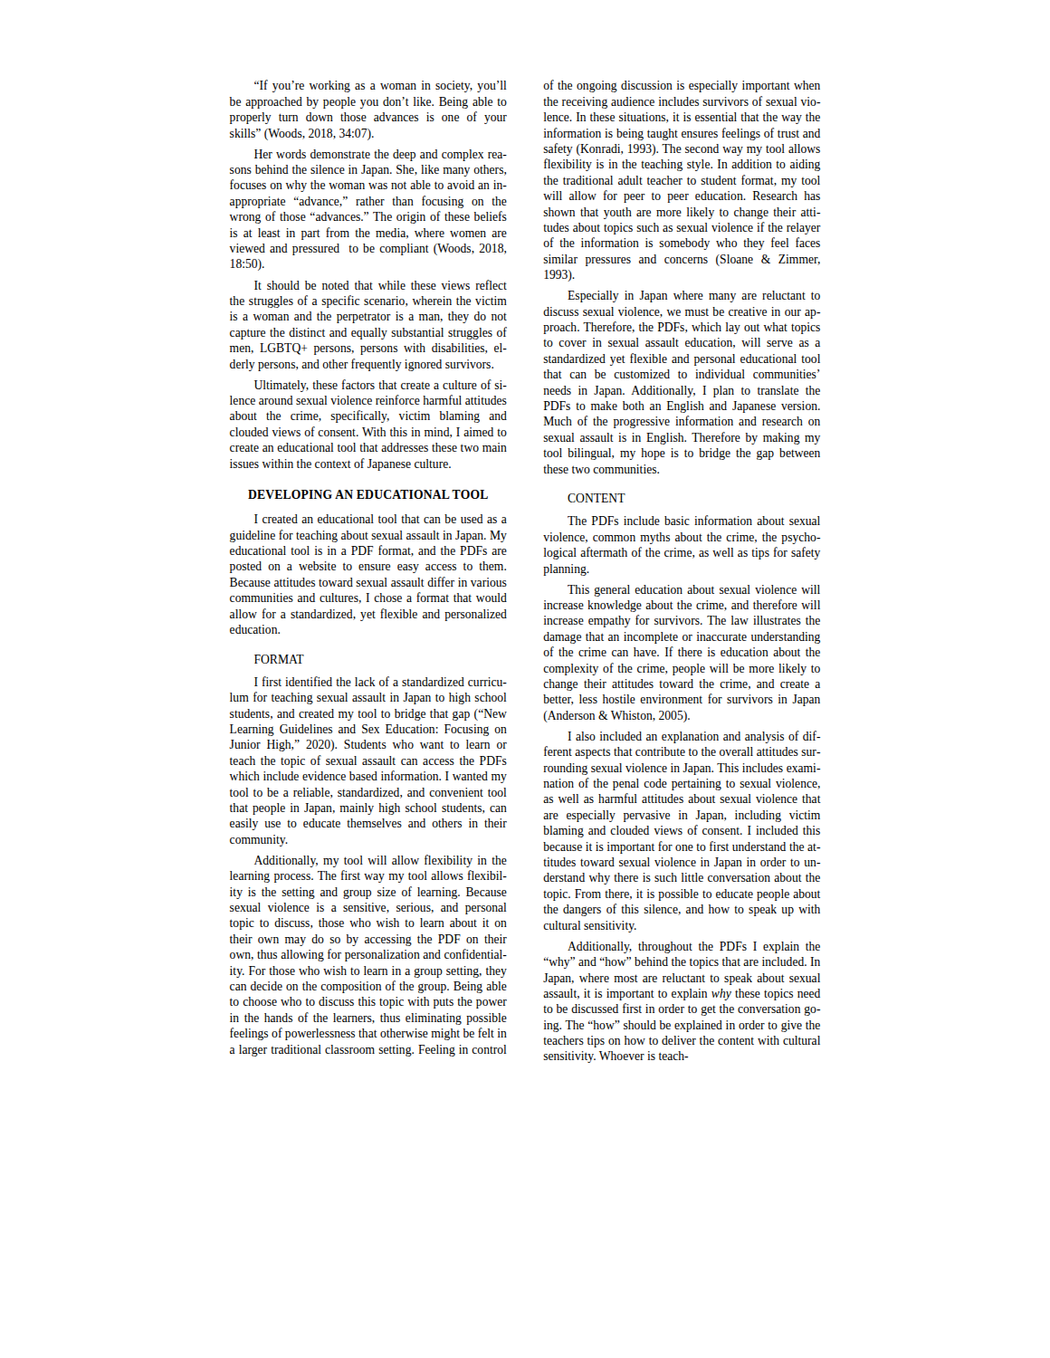“If you’re working as a woman in society, you’ll be approached by people you don’t like. Being able to properly turn down those advances is one of your skills” (Woods, 2018, 34:07).
Her words demonstrate the deep and complex reasons behind the silence in Japan. She, like many others, focuses on why the woman was not able to avoid an inappropriate “advance,” rather than focusing on the wrong of those “advances.” The origin of these beliefs is at least in part from the media, where women are viewed and pressured to be compliant (Woods, 2018, 18:50).
It should be noted that while these views reflect the struggles of a specific scenario, wherein the victim is a woman and the perpetrator is a man, they do not capture the distinct and equally substantial struggles of men, LGBTQ+ persons, persons with disabilities, elderly persons, and other frequently ignored survivors.
Ultimately, these factors that create a culture of silence around sexual violence reinforce harmful attitudes about the crime, specifically, victim blaming and clouded views of consent. With this in mind, I aimed to create an educational tool that addresses these two main issues within the context of Japanese culture.
Developing an Educational Tool
I created an educational tool that can be used as a guideline for teaching about sexual assault in Japan. My educational tool is in a PDF format, and the PDFs are posted on a website to ensure easy access to them. Because attitudes toward sexual assault differ in various communities and cultures, I chose a format that would allow for a standardized, yet flexible and personalized education.
Format
I first identified the lack of a standardized curriculum for teaching sexual assault in Japan to high school students, and created my tool to bridge that gap (“New Learning Guidelines and Sex Education: Focusing on Junior High,” 2020). Students who want to learn or teach the topic of sexual assault can access the PDFs which include evidence based information. I wanted my tool to be a reliable, standardized, and convenient tool that people in Japan, mainly high school students, can easily use to educate themselves and others in their community.
Additionally, my tool will allow flexibility in the learning process. The first way my tool allows flexibility is the setting and group size of learning. Because sexual violence is a sensitive, serious, and personal topic to discuss, those who wish to learn about it on their own may do so by accessing the PDF on their own, thus allowing for personalization and confidentiality. For those who wish to learn in a group setting, they can decide on the composition of the group. Being able to choose who to discuss this topic with puts the power in the hands of the learners, thus eliminating possible feelings of powerlessness that otherwise might be felt in a larger traditional classroom setting. Feeling in control of the ongoing discussion is especially important when the receiving audience includes survivors of sexual violence. In these situations, it is essential that the way the information is being taught ensures feelings of trust and safety (Konradi, 1993). The second way my tool allows flexibility is in the teaching style. In addition to aiding the traditional adult teacher to student format, my tool will allow for peer to peer education. Research has shown that youth are more likely to change their attitudes about topics such as sexual violence if the relayer of the information is somebody who they feel faces similar pressures and concerns (Sloane & Zimmer, 1993).
Especially in Japan where many are reluctant to discuss sexual violence, we must be creative in our approach. Therefore, the PDFs, which lay out what topics to cover in sexual assault education, will serve as a standardized yet flexible and personal educational tool that can be customized to individual communities’ needs in Japan. Additionally, I plan to translate the PDFs to make both an English and Japanese version. Much of the progressive information and research on sexual assault is in English. Therefore by making my tool bilingual, my hope is to bridge the gap between these two communities.
Content
The PDFs include basic information about sexual violence, common myths about the crime, the psychological aftermath of the crime, as well as tips for safety planning.
This general education about sexual violence will increase knowledge about the crime, and therefore will increase empathy for survivors. The law illustrates the damage that an incomplete or inaccurate understanding of the crime can have. If there is education about the complexity of the crime, people will be more likely to change their attitudes toward the crime, and create a better, less hostile environment for survivors in Japan (Anderson & Whiston, 2005).
I also included an explanation and analysis of different aspects that contribute to the overall attitudes surrounding sexual violence in Japan. This includes examination of the penal code pertaining to sexual violence, as well as harmful attitudes about sexual violence that are especially pervasive in Japan, including victim blaming and clouded views of consent. I included this because it is important for one to first understand the attitudes toward sexual violence in Japan in order to understand why there is such little conversation about the topic. From there, it is possible to educate people about the dangers of this silence, and how to speak up with cultural sensitivity.
Additionally, throughout the PDFs I explain the “why” and “how” behind the topics that are included. In Japan, where most are reluctant to speak about sexual assault, it is important to explain why these topics need to be discussed first in order to get the conversation going. The “how” should be explained in order to give the teachers tips on how to deliver the content with cultural sensitivity. Whoever is teach-